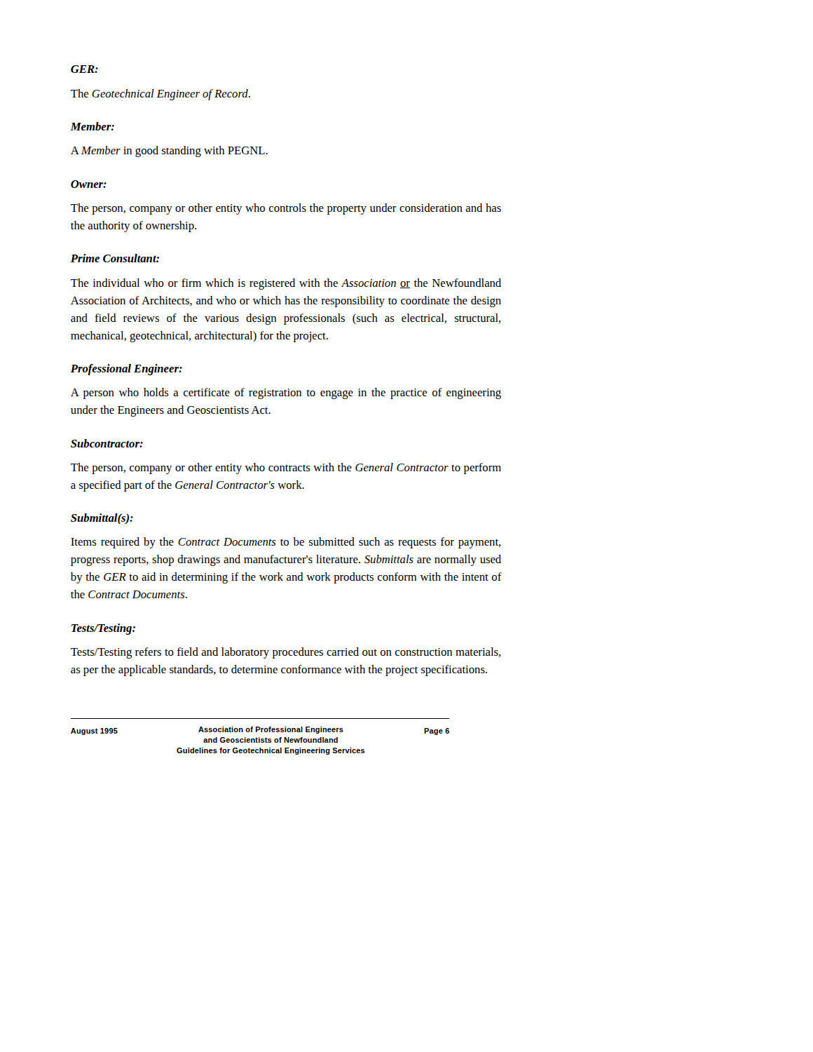GER:
The Geotechnical Engineer of Record.
Member:
A Member in good standing with PEGNL.
Owner:
The person, company or other entity who controls the property under consideration and has the authority of ownership.
Prime Consultant:
The individual who or firm which is registered with the Association or the Newfoundland Association of Architects, and who or which has the responsibility to coordinate the design and field reviews of the various design professionals (such as electrical, structural, mechanical, geotechnical, architectural) for the project.
Professional Engineer:
A person who holds a certificate of registration to engage in the practice of engineering under the Engineers and Geoscientists Act.
Subcontractor:
The person, company or other entity who contracts with the General Contractor to perform a specified part of the General Contractor's work.
Submittal(s):
Items required by the Contract Documents to be submitted such as requests for payment, progress reports, shop drawings and manufacturer's literature. Submittals are normally used by the GER to aid in determining if the work and work products conform with the intent of the Contract Documents.
Tests/Testing:
Tests/Testing refers to field and laboratory procedures carried out on construction materials, as per the applicable standards, to determine conformance with the project specifications.
August 1995
Association of Professional Engineers
and Geoscientists of Newfoundland
Guidelines for Geotechnical Engineering Services
Page 6